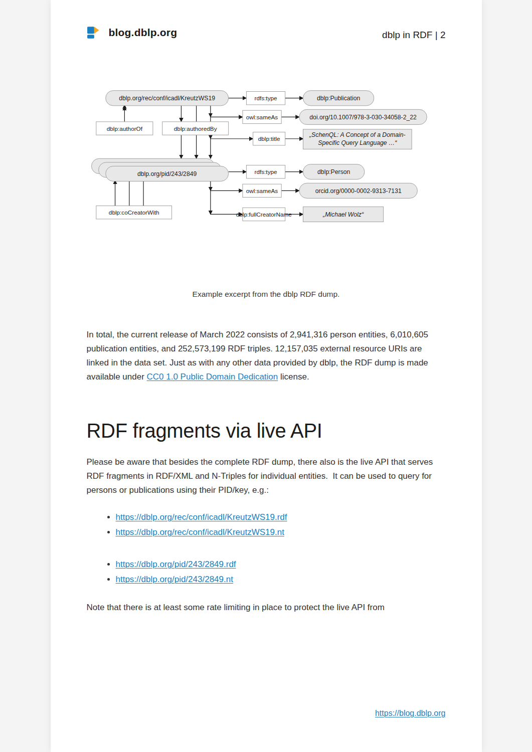blog.dblp.org
dblp in RDF | 2
Example excerpt from the dblp RDF dump A node-link diagram showing the publication entity dblp.org/rec/conf/icadl/KreutzWS19 typed as dblp:Publication, linked by owl:sameAs to doi.org/10.1007/978-3-030-34058-2_22 and by dblp:title to the title string. The publication is connected by dblp:authoredBy and dblp:authorOf to person entities, including dblp.org/pid/243/2849, which is typed dblp:Person, linked by owl:sameAs to orcid.org/0000-0002-9313-7131 and by dblp:fullCreatorName to the string Michael Wolz. Persons are interlinked by dblp:coCreatorWith. dblp.org/rec/conf/icadl/KreutzWS19 rdfs:type dblp:Publication owl:sameAs doi.org/10.1007/978-3-030-34058-2_22 dblp:title „SchenQL: A Concept of a Domain- Specific Query Language …“ dblp:authorOf dblp:authoredBy dblp.org/pid/243/2849 rdfs:type dblp:Person owl:sameAs orcid.org/0000-0002-9313-7131 dblp:coCreatorWith dblp:fullCreatorName „Michael Wolz“
Example excerpt from the dblp RDF dump.
In total, the current release of March 2022 consists of 2,941,316 person entities, 6,010,605 publication entities, and 252,573,199 RDF triples. 12,157,035 external resource URIs are linked in the data set. Just as with any other data provided by dblp, the RDF dump is made available under CC0 1.0 Public Domain Dedication license.
RDF fragments via live API
Please be aware that besides the complete RDF dump, there also is the live API that serves RDF fragments in RDF/XML and N-Triples for individual entities. It can be used to query for persons or publications using their PID/key, e.g.:
https://dblp.org/rec/conf/icadl/KreutzWS19.rdf
https://dblp.org/rec/conf/icadl/KreutzWS19.nt
https://dblp.org/pid/243/2849.rdf
https://dblp.org/pid/243/2849.nt
Note that there is at least some rate limiting in place to protect the live API from
https://blog.dblp.org